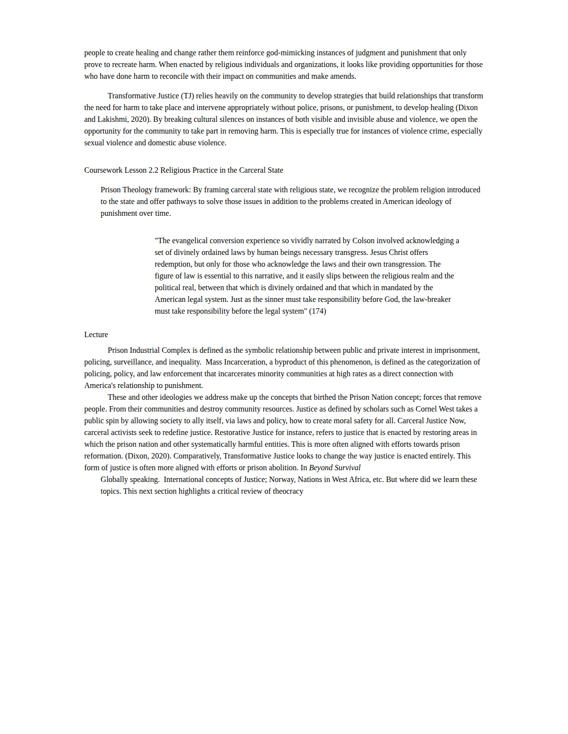people to create healing and change rather them reinforce god-mimicking instances of judgment and punishment that only prove to recreate harm. When enacted by religious individuals and organizations, it looks like providing opportunities for those who have done harm to reconcile with their impact on communities and make amends.
Transformative Justice (TJ) relies heavily on the community to develop strategies that build relationships that transform the need for harm to take place and intervene appropriately without police, prisons, or punishment, to develop healing (Dixon and Lakishmi, 2020). By breaking cultural silences on instances of both visible and invisible abuse and violence, we open the opportunity for the community to take part in removing harm. This is especially true for instances of violence crime, especially sexual violence and domestic abuse violence.
Coursework Lesson 2.2 Religious Practice in the Carceral State
Prison Theology framework: By framing carceral state with religious state, we recognize the problem religion introduced to the state and offer pathways to solve those issues in addition to the problems created in American ideology of punishment over time.
"The evangelical conversion experience so vividly narrated by Colson involved acknowledging a set of divinely ordained laws by human beings necessary transgress. Jesus Christ offers redemption, but only for those who acknowledge the laws and their own transgression. The figure of law is essential to this narrative, and it easily slips between the religious realm and the political real, between that which is divinely ordained and that which in mandated by the American legal system. Just as the sinner must take responsibility before God, the law-breaker must take responsibility before the legal system" (174)
Lecture
Prison Industrial Complex is defined as the symbolic relationship between public and private interest in imprisonment, policing, surveillance, and inequality. Mass Incarceration, a byproduct of this phenomenon, is defined as the categorization of policing, policy, and law enforcement that incarcerates minority communities at high rates as a direct connection with America's relationship to punishment.
These and other ideologies we address make up the concepts that birthed the Prison Nation concept; forces that remove people. From their communities and destroy community resources. Justice as defined by scholars such as Cornel West takes a public spin by allowing society to ally itself, via laws and policy, how to create moral safety for all. Carceral Justice Now, carceral activists seek to redefine justice. Restorative Justice for instance, refers to justice that is enacted by restoring areas in which the prison nation and other systematically harmful entities. This is more often aligned with efforts towards prison reformation. (Dixon, 2020). Comparatively, Transformative Justice looks to change the way justice is enacted entirely. This form of justice is often more aligned with efforts or prison abolition. In Beyond Survival
Globally speaking. International concepts of Justice; Norway, Nations in West Africa, etc. But where did we learn these topics. This next section highlights a critical review of theocracy